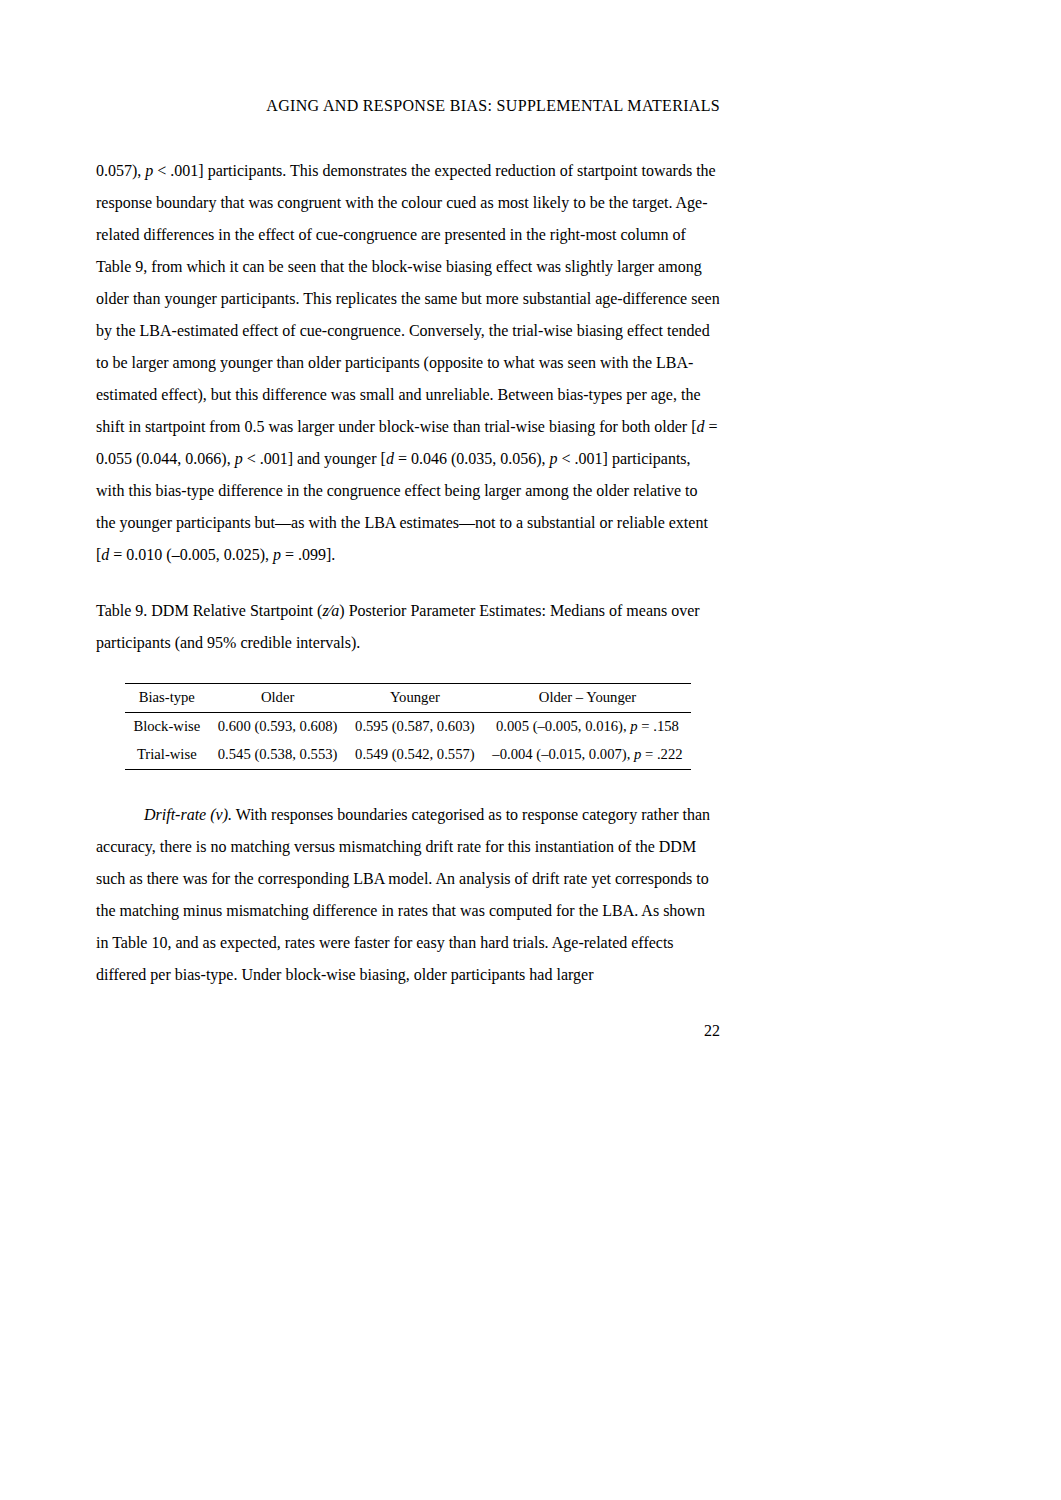AGING AND RESPONSE BIAS: SUPPLEMENTAL MATERIALS
0.057), p < .001] participants. This demonstrates the expected reduction of startpoint towards the response boundary that was congruent with the colour cued as most likely to be the target. Age-related differences in the effect of cue-congruence are presented in the right-most column of Table 9, from which it can be seen that the block-wise biasing effect was slightly larger among older than younger participants. This replicates the same but more substantial age-difference seen by the LBA-estimated effect of cue-congruence. Conversely, the trial-wise biasing effect tended to be larger among younger than older participants (opposite to what was seen with the LBA-estimated effect), but this difference was small and unreliable. Between bias-types per age, the shift in startpoint from 0.5 was larger under block-wise than trial-wise biasing for both older [d = 0.055 (0.044, 0.066), p < .001] and younger [d = 0.046 (0.035, 0.056), p < .001] participants, with this bias-type difference in the congruence effect being larger among the older relative to the younger participants but—as with the LBA estimates—not to a substantial or reliable extent [d = 0.010 (–0.005, 0.025), p = .099].
Table 9. DDM Relative Startpoint (z⁄a) Posterior Parameter Estimates: Medians of means over participants (and 95% credible intervals).
| Bias-type | Older | Younger | Older – Younger |
| --- | --- | --- | --- |
| Block-wise | 0.600 (0.593, 0.608) | 0.595 (0.587, 0.603) | 0.005 (–0.005, 0.016), p = .158 |
| Trial-wise | 0.545 (0.538, 0.553) | 0.549 (0.542, 0.557) | –0.004 (–0.015, 0.007), p = .222 |
Drift-rate (v). With responses boundaries categorised as to response category rather than accuracy, there is no matching versus mismatching drift rate for this instantiation of the DDM such as there was for the corresponding LBA model. An analysis of drift rate yet corresponds to the matching minus mismatching difference in rates that was computed for the LBA. As shown in Table 10, and as expected, rates were faster for easy than hard trials. Age-related effects differed per bias-type. Under block-wise biasing, older participants had larger
22